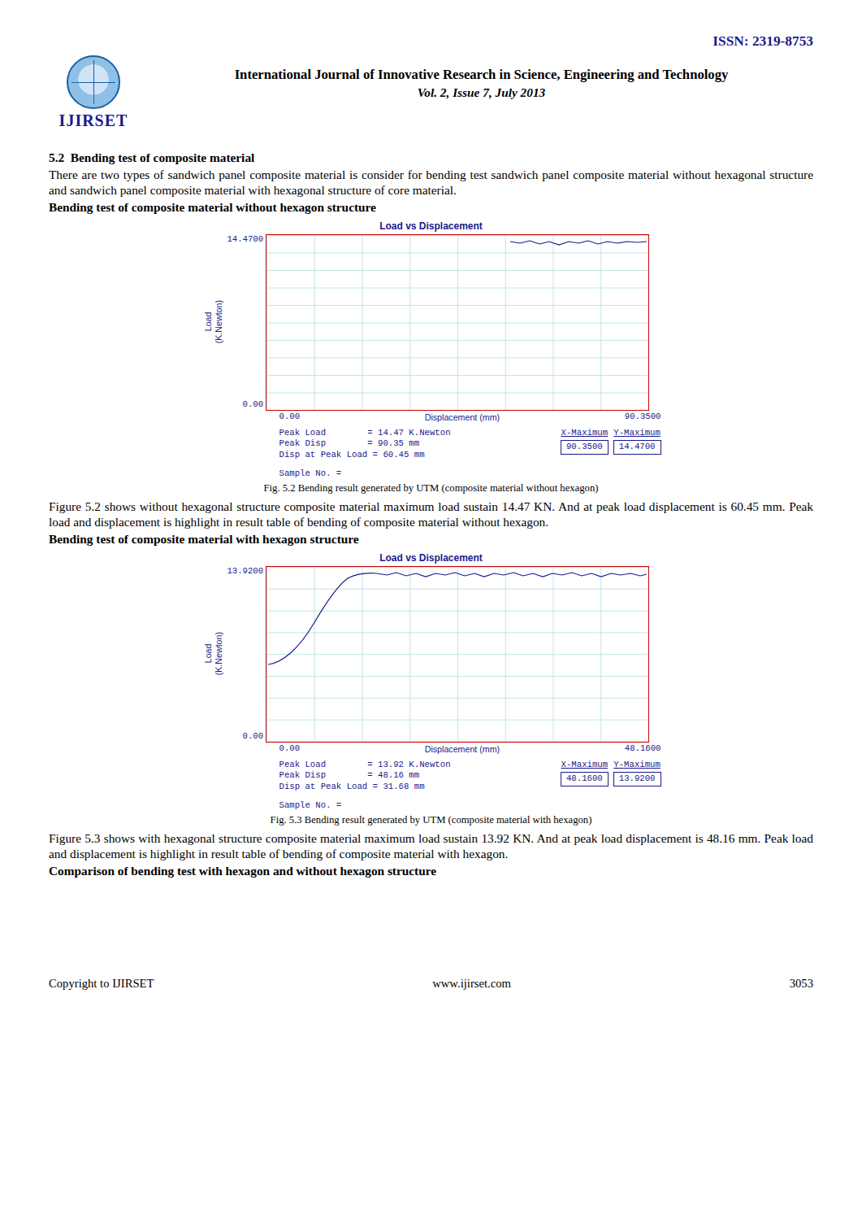ISSN: 2319-8753
IJIRSET
International Journal of Innovative Research in Science, Engineering and Technology
Vol. 2, Issue 7, July 2013
5.2 Bending test of composite material
There are two types of sandwich panel composite material is consider for bending test sandwich panel composite material without hexagonal structure and sandwich panel composite material with hexagonal structure of core material.
Bending test of composite material without hexagon structure
Load vs Displacement
Load
(K.Newton)
14.4700
0.00
0.00 Displacement (mm) 90.3500
Peak Load = 14.47 K.Newton
Peak Disp = 90.35 mm
Disp at Peak Load = 60.45 mm
X-Maximum
90.3500
Y-Maximum
14.4700
Sample No. =
Fig. 5.2 Bending result generated by UTM (composite material without hexagon)
Figure 5.2 shows without hexagonal structure composite material maximum load sustain 14.47 KN. And at peak load displacement is 60.45 mm. Peak load and displacement is highlight in result table of bending of composite material without hexagon.
Bending test of composite material with hexagon structure
Load vs Displacement
Load
(K.Newton)
13.9200
0.00
0.00 Displacement (mm) 48.1600
Peak Load = 13.92 K.Newton
Peak Disp = 48.16 mm
Disp at Peak Load = 31.68 mm
X-Maximum
48.1600
Y-Maximum
13.9200
Sample No. =
Fig. 5.3 Bending result generated by UTM (composite material with hexagon)
Figure 5.3 shows with hexagonal structure composite material maximum load sustain 13.92 KN. And at peak load displacement is 48.16 mm. Peak load and displacement is highlight in result table of bending of composite material with hexagon.
Comparison of bending test with hexagon and without hexagon structure
Copyright to IJIRSET
www.ijirset.com
3053